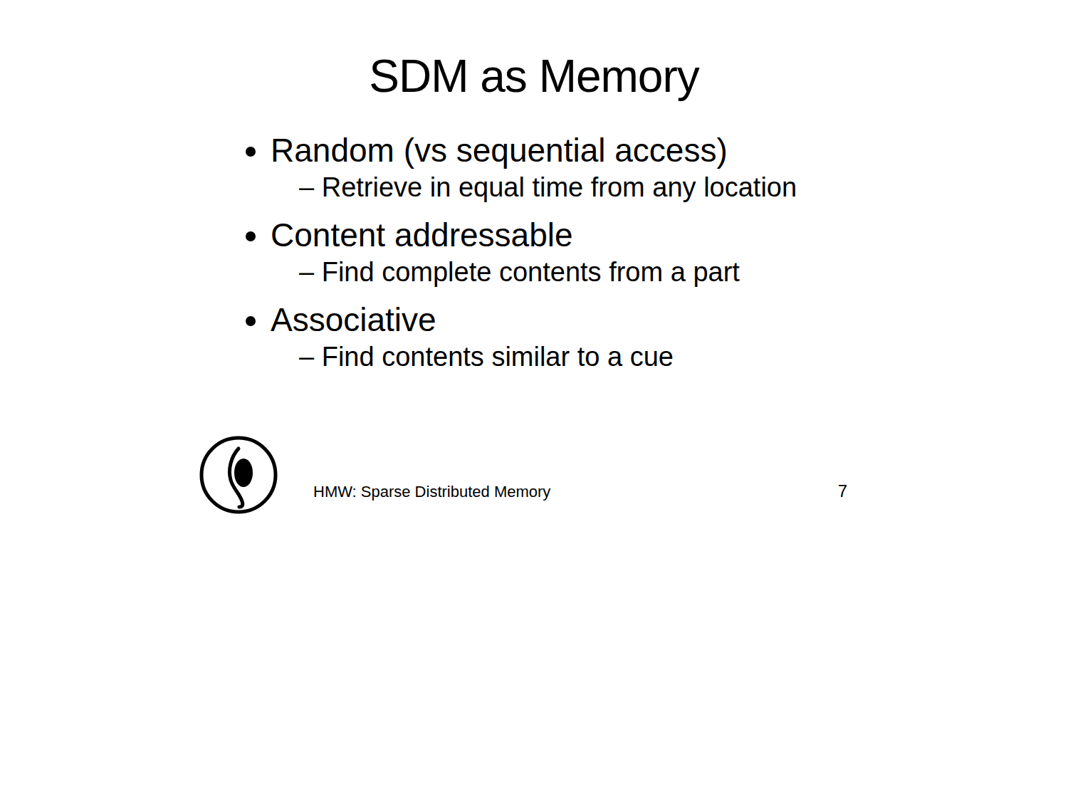SDM as Memory
Random (vs sequential access)
Retrieve in equal time from any location
Content addressable
Find complete contents from a part
Associative
Find contents similar to a cue
HMW: Sparse Distributed Memory
7